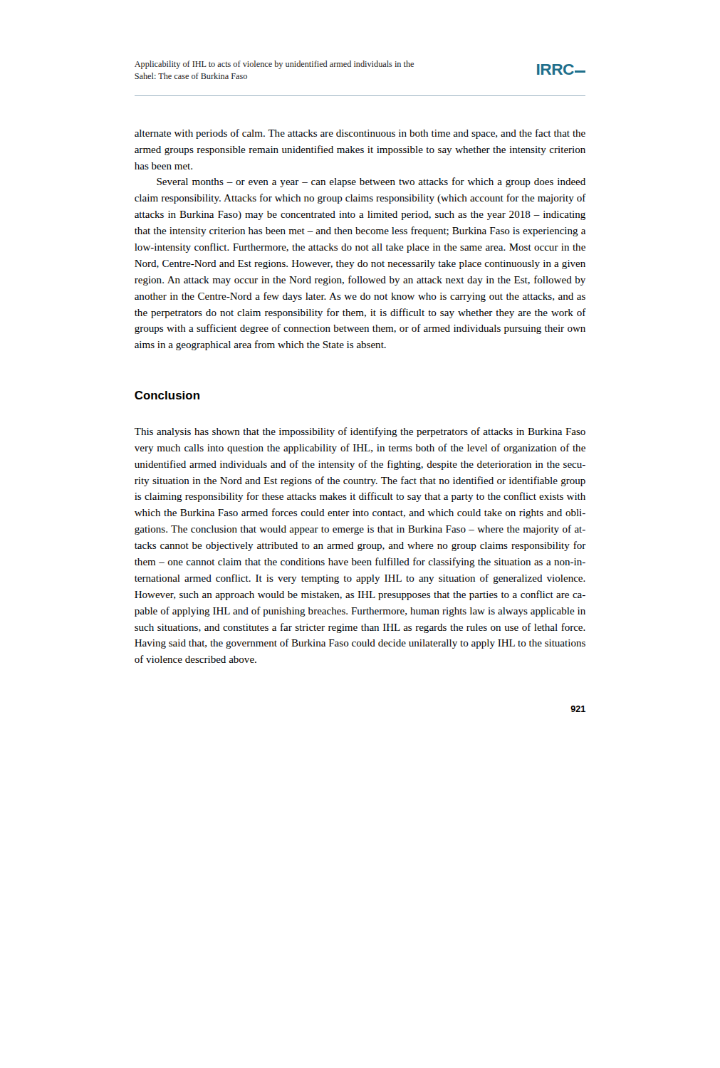Applicability of IHL to acts of violence by unidentified armed individuals in the
Sahel: The case of Burkina Faso
IRRC
alternate with periods of calm. The attacks are discontinuous in both time and space, and the fact that the armed groups responsible remain unidentified makes it impossible to say whether the intensity criterion has been met.
Several months – or even a year – can elapse between two attacks for which a group does indeed claim responsibility. Attacks for which no group claims responsibility (which account for the majority of attacks in Burkina Faso) may be concentrated into a limited period, such as the year 2018 – indicating that the intensity criterion has been met – and then become less frequent; Burkina Faso is experiencing a low-intensity conflict. Furthermore, the attacks do not all take place in the same area. Most occur in the Nord, Centre-Nord and Est regions. However, they do not necessarily take place continuously in a given region. An attack may occur in the Nord region, followed by an attack next day in the Est, followed by another in the Centre-Nord a few days later. As we do not know who is carrying out the attacks, and as the perpetrators do not claim responsibility for them, it is difficult to say whether they are the work of groups with a sufficient degree of connection between them, or of armed individuals pursuing their own aims in a geographical area from which the State is absent.
Conclusion
This analysis has shown that the impossibility of identifying the perpetrators of attacks in Burkina Faso very much calls into question the applicability of IHL, in terms both of the level of organization of the unidentified armed individuals and of the intensity of the fighting, despite the deterioration in the security situation in the Nord and Est regions of the country. The fact that no identified or identifiable group is claiming responsibility for these attacks makes it difficult to say that a party to the conflict exists with which the Burkina Faso armed forces could enter into contact, and which could take on rights and obligations. The conclusion that would appear to emerge is that in Burkina Faso – where the majority of attacks cannot be objectively attributed to an armed group, and where no group claims responsibility for them – one cannot claim that the conditions have been fulfilled for classifying the situation as a non-international armed conflict. It is very tempting to apply IHL to any situation of generalized violence. However, such an approach would be mistaken, as IHL presupposes that the parties to a conflict are capable of applying IHL and of punishing breaches. Furthermore, human rights law is always applicable in such situations, and constitutes a far stricter regime than IHL as regards the rules on use of lethal force. Having said that, the government of Burkina Faso could decide unilaterally to apply IHL to the situations of violence described above.
921